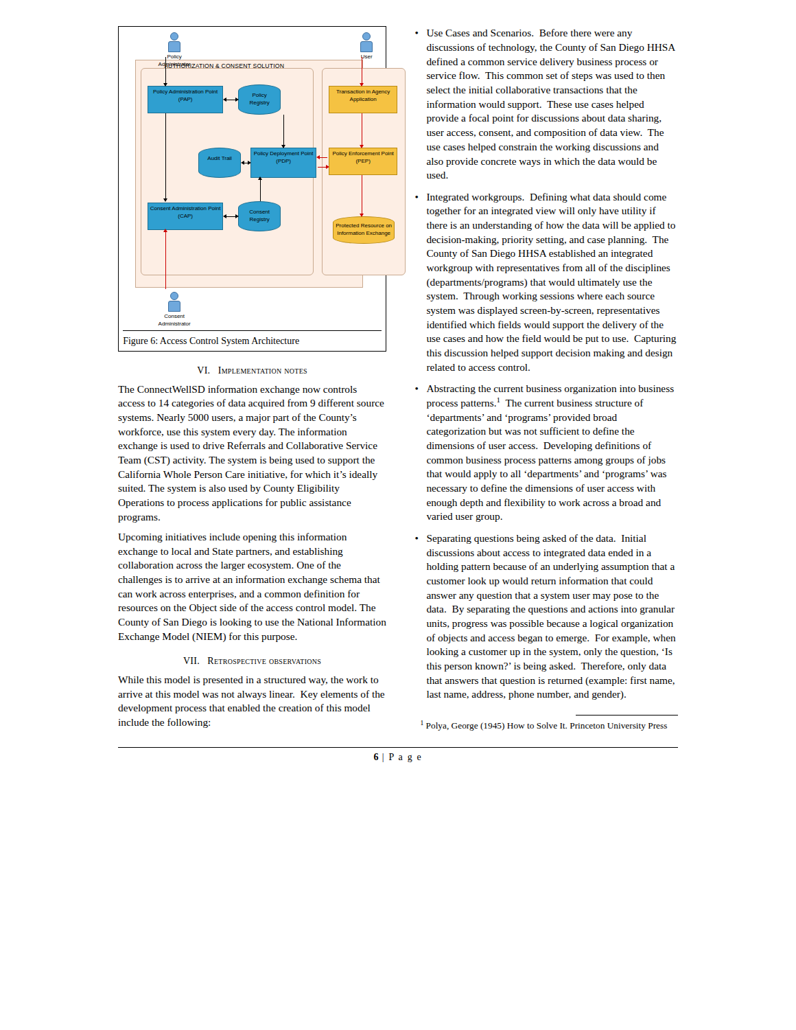AUTHORIZATION & CONSENT SOLUTION
Policy Administrator
User
Consent Administrator
Policy Administration Point
(PAP)
Policy
Registry
Audit Trail
Policy Deployment Point
(PDP)
Consent Administration Point
(CAP)
Consent
Registry
Transaction in Agency
Application
Policy Enforcement Point
(PEP)
Protected Resource on
Information Exchange
Figure 6: Access Control System Architecture
VI. Implementation notes
The ConnectWellSD information exchange now controls access to 14 categories of data acquired from 9 different source systems. Nearly 5000 users, a major part of the County’s workforce, use this system every day. The information exchange is used to drive Referrals and Collaborative Service Team (CST) activity. The system is being used to support the California Whole Person Care initiative, for which it’s ideally suited. The system is also used by County Eligibility Operations to process applications for public assistance programs.
Upcoming initiatives include opening this information exchange to local and State partners, and establishing collaboration across the larger ecosystem. One of the challenges is to arrive at an information exchange schema that can work across enterprises, and a common definition for resources on the Object side of the access control model. The County of San Diego is looking to use the National Information Exchange Model (NIEM) for this purpose.
VII. Retrospective observations
While this model is presented in a structured way, the work to arrive at this model was not always linear. Key elements of the development process that enabled the creation of this model include the following:
Use Cases and Scenarios. Before there were any discussions of technology, the County of San Diego HHSA defined a common service delivery business process or service flow. This common set of steps was used to then select the initial collaborative transactions that the information would support. These use cases helped provide a focal point for discussions about data sharing, user access, consent, and composition of data view. The use cases helped constrain the working discussions and also provide concrete ways in which the data would be used.
Integrated workgroups. Defining what data should come together for an integrated view will only have utility if there is an understanding of how the data will be applied to decision-making, priority setting, and case planning. The County of San Diego HHSA established an integrated workgroup with representatives from all of the disciplines (departments/programs) that would ultimately use the system. Through working sessions where each source system was displayed screen-by-screen, representatives identified which fields would support the delivery of the use cases and how the field would be put to use. Capturing this discussion helped support decision making and design related to access control.
Abstracting the current business organization into business process patterns.1 The current business structure of ‘departments’ and ‘programs’ provided broad categorization but was not sufficient to define the dimensions of user access. Developing definitions of common business process patterns among groups of jobs that would apply to all ‘departments’ and ‘programs’ was necessary to define the dimensions of user access with enough depth and flexibility to work across a broad and varied user group.
Separating questions being asked of the data. Initial discussions about access to integrated data ended in a holding pattern because of an underlying assumption that a customer look up would return information that could answer any question that a system user may pose to the data. By separating the questions and actions into granular units, progress was possible because a logical organization of objects and access began to emerge. For example, when looking a customer up in the system, only the question, ‘Is this person known?’ is being asked. Therefore, only data that answers that question is returned (example: first name, last name, address, phone number, and gender).
1 Polya, George (1945) How to Solve It. Princeton University Press
6 | P a g e